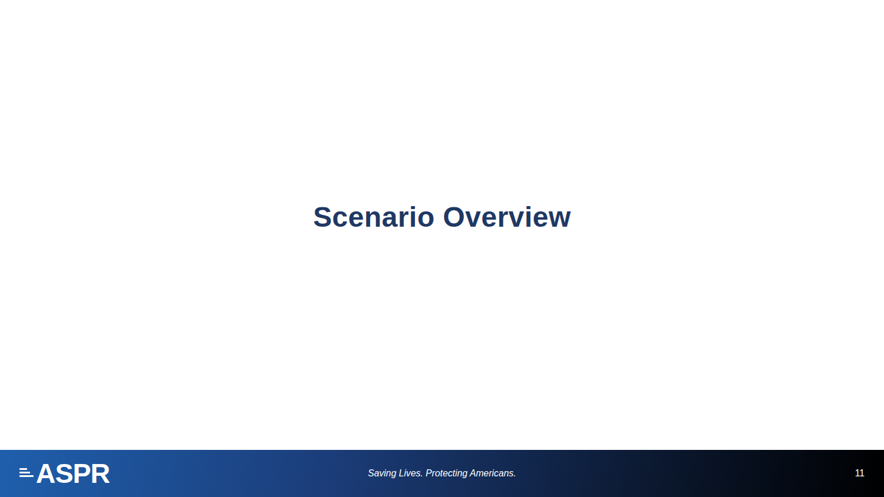Scenario Overview
ASPR
Saving Lives. Protecting Americans.
11